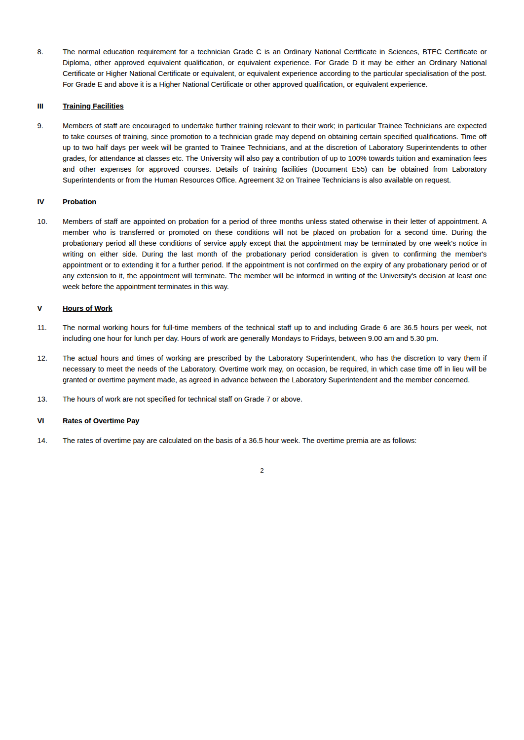8.
The normal education requirement for a technician Grade C is an Ordinary National Certificate in Sciences, BTEC Certificate or Diploma, other approved equivalent qualification, or equivalent experience. For Grade D it may be either an Ordinary National Certificate or Higher National Certificate or equivalent, or equivalent experience according to the particular specialisation of the post. For Grade E and above it is a Higher National Certificate or other approved qualification, or equivalent experience.
III
Training Facilities
9.
Members of staff are encouraged to undertake further training relevant to their work; in particular Trainee Technicians are expected to take courses of training, since promotion to a technician grade may depend on obtaining certain specified qualifications. Time off up to two half days per week will be granted to Trainee Technicians, and at the discretion of Laboratory Superintendents to other grades, for attendance at classes etc. The University will also pay a contribution of up to 100% towards tuition and examination fees and other expenses for approved courses. Details of training facilities (Document E55) can be obtained from Laboratory Superintendents or from the Human Resources Office. Agreement 32 on Trainee Technicians is also available on request.
IV
Probation
10.
Members of staff are appointed on probation for a period of three months unless stated otherwise in their letter of appointment. A member who is transferred or promoted on these conditions will not be placed on probation for a second time. During the probationary period all these conditions of service apply except that the appointment may be terminated by one week's notice in writing on either side. During the last month of the probationary period consideration is given to confirming the member's appointment or to extending it for a further period. If the appointment is not confirmed on the expiry of any probationary period or of any extension to it, the appointment will terminate. The member will be informed in writing of the University's decision at least one week before the appointment terminates in this way.
V
Hours of Work
11.
The normal working hours for full-time members of the technical staff up to and including Grade 6 are 36.5 hours per week, not including one hour for lunch per day. Hours of work are generally Mondays to Fridays, between 9.00 am and 5.30 pm.
12.
The actual hours and times of working are prescribed by the Laboratory Superintendent, who has the discretion to vary them if necessary to meet the needs of the Laboratory. Overtime work may, on occasion, be required, in which case time off in lieu will be granted or overtime payment made, as agreed in advance between the Laboratory Superintendent and the member concerned.
13.
The hours of work are not specified for technical staff on Grade 7 or above.
VI
Rates of Overtime Pay
14.
The rates of overtime pay are calculated on the basis of a 36.5 hour week. The overtime premia are as follows:
2